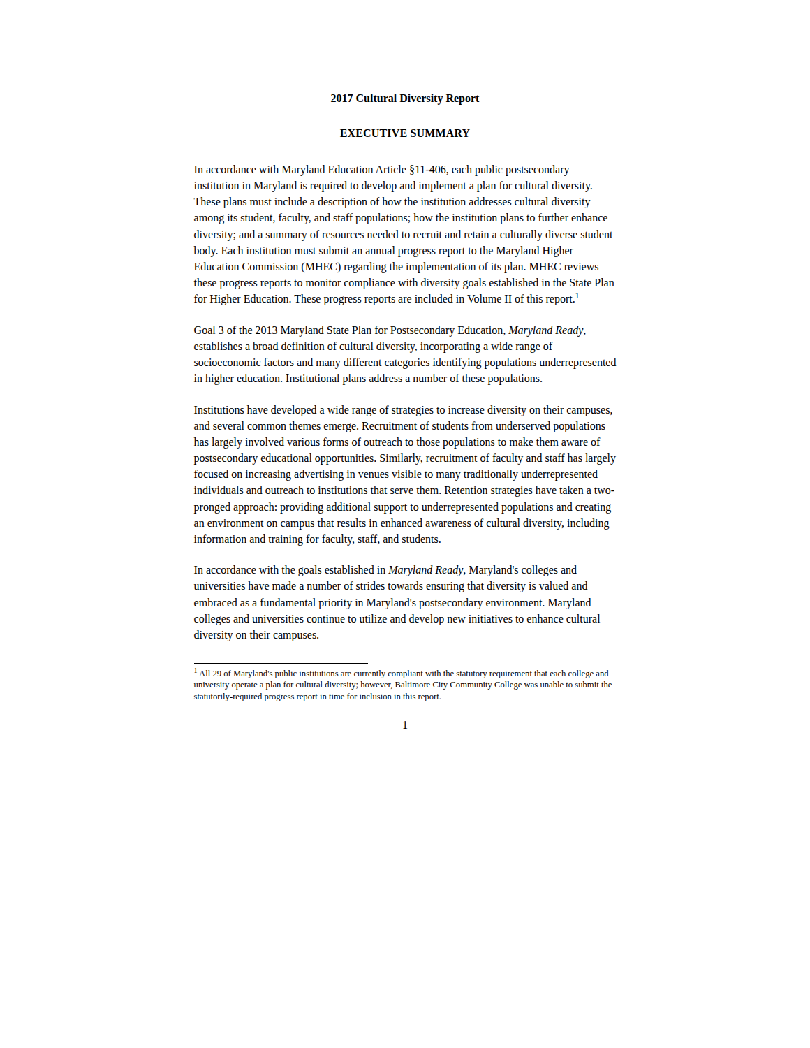2017 Cultural Diversity Report
EXECUTIVE SUMMARY
In accordance with Maryland Education Article §11-406, each public postsecondary institution in Maryland is required to develop and implement a plan for cultural diversity. These plans must include a description of how the institution addresses cultural diversity among its student, faculty, and staff populations; how the institution plans to further enhance diversity; and a summary of resources needed to recruit and retain a culturally diverse student body. Each institution must submit an annual progress report to the Maryland Higher Education Commission (MHEC) regarding the implementation of its plan. MHEC reviews these progress reports to monitor compliance with diversity goals established in the State Plan for Higher Education. These progress reports are included in Volume II of this report.1
Goal 3 of the 2013 Maryland State Plan for Postsecondary Education, Maryland Ready, establishes a broad definition of cultural diversity, incorporating a wide range of socioeconomic factors and many different categories identifying populations underrepresented in higher education. Institutional plans address a number of these populations.
Institutions have developed a wide range of strategies to increase diversity on their campuses, and several common themes emerge. Recruitment of students from underserved populations has largely involved various forms of outreach to those populations to make them aware of postsecondary educational opportunities. Similarly, recruitment of faculty and staff has largely focused on increasing advertising in venues visible to many traditionally underrepresented individuals and outreach to institutions that serve them. Retention strategies have taken a two-pronged approach: providing additional support to underrepresented populations and creating an environment on campus that results in enhanced awareness of cultural diversity, including information and training for faculty, staff, and students.
In accordance with the goals established in Maryland Ready, Maryland's colleges and universities have made a number of strides towards ensuring that diversity is valued and embraced as a fundamental priority in Maryland's postsecondary environment. Maryland colleges and universities continue to utilize and develop new initiatives to enhance cultural diversity on their campuses.
1 All 29 of Maryland's public institutions are currently compliant with the statutory requirement that each college and university operate a plan for cultural diversity; however, Baltimore City Community College was unable to submit the statutorily-required progress report in time for inclusion in this report.
1